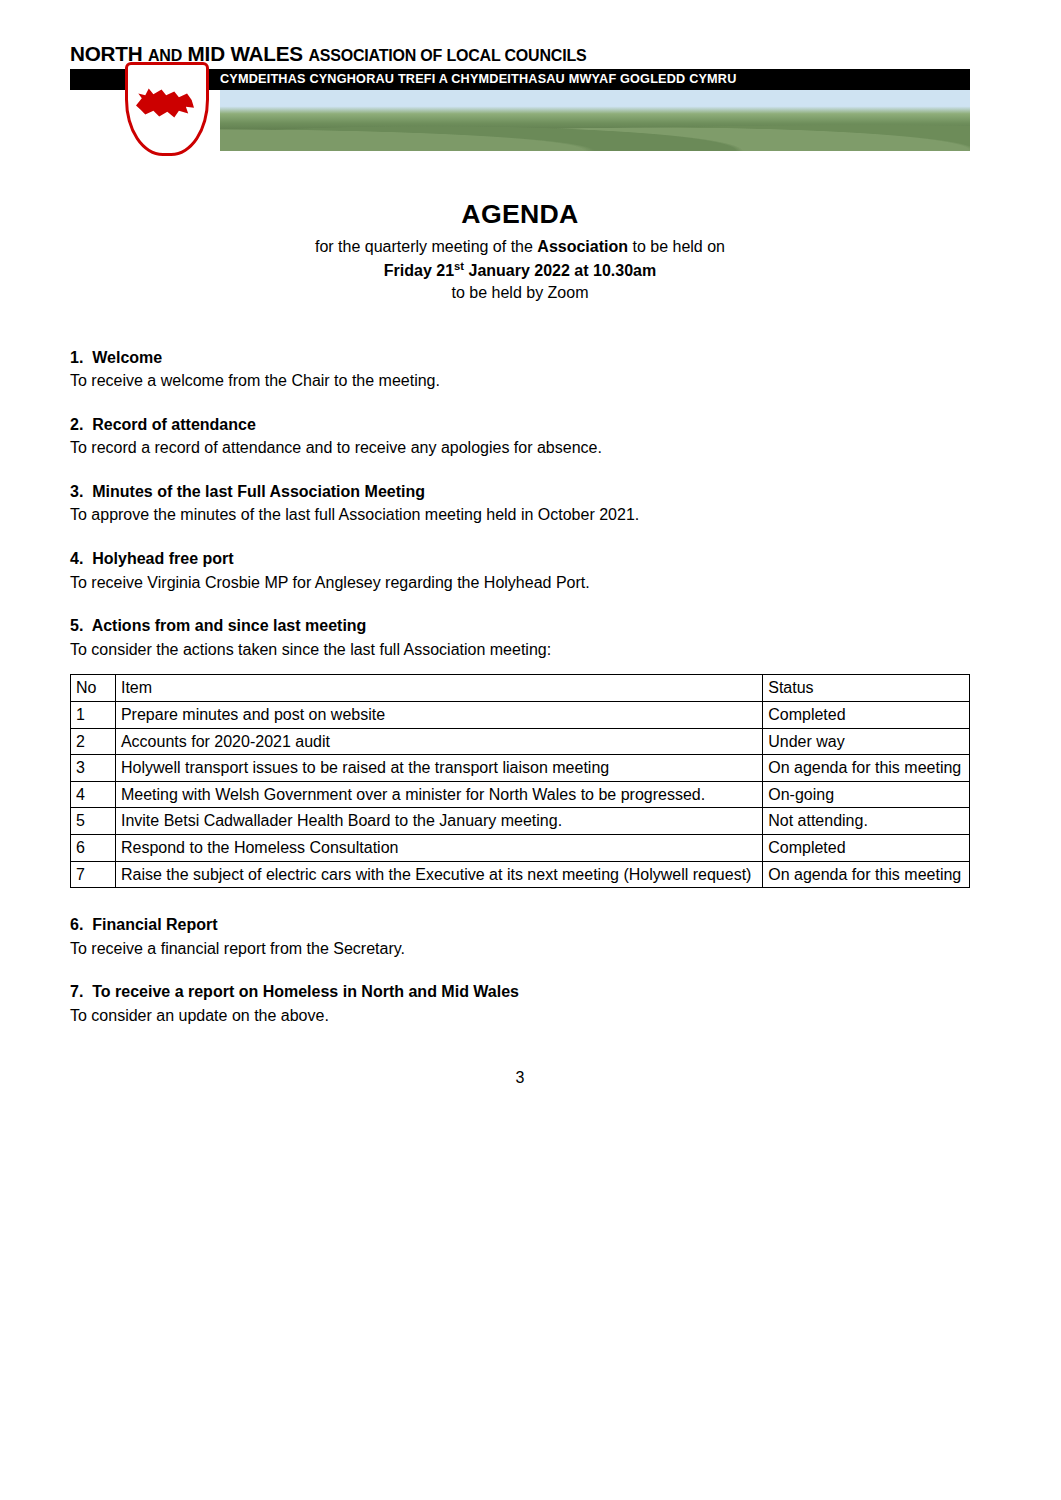NORTH AND MID WALES ASSOCIATION OF LOCAL COUNCILS
CYMDEITHAS CYNGHORAU TREFI A CHYMDEITHASAU MWYAF GOGLEDD CYMRU
AGENDA
for the quarterly meeting of the Association to be held on
Friday 21st January 2022 at 10.30am
to be held by Zoom
1. Welcome
To receive a welcome from the Chair to the meeting.
2. Record of attendance
To record a record of attendance and to receive any apologies for absence.
3. Minutes of the last Full Association Meeting
To approve the minutes of the last full Association meeting held in October 2021.
4. Holyhead free port
To receive Virginia Crosbie MP for Anglesey regarding the Holyhead Port.
5. Actions from and since last meeting
To consider the actions taken since the last full Association meeting:
| No | Item | Status |
| --- | --- | --- |
| 1 | Prepare minutes and post on website | Completed |
| 2 | Accounts for 2020-2021 audit | Under way |
| 3 | Holywell transport issues to be raised at the transport liaison meeting | On agenda for this meeting |
| 4 | Meeting with Welsh Government over a minister for North Wales to be progressed. | On-going |
| 5 | Invite Betsi Cadwallader Health Board to the January meeting. | Not attending. |
| 6 | Respond to the Homeless Consultation | Completed |
| 7 | Raise the subject of electric cars with the Executive at its next meeting (Holywell request) | On agenda for this meeting |
6. Financial Report
To receive a financial report from the Secretary.
7. To receive a report on Homeless in North and Mid Wales
To consider an update on the above.
3